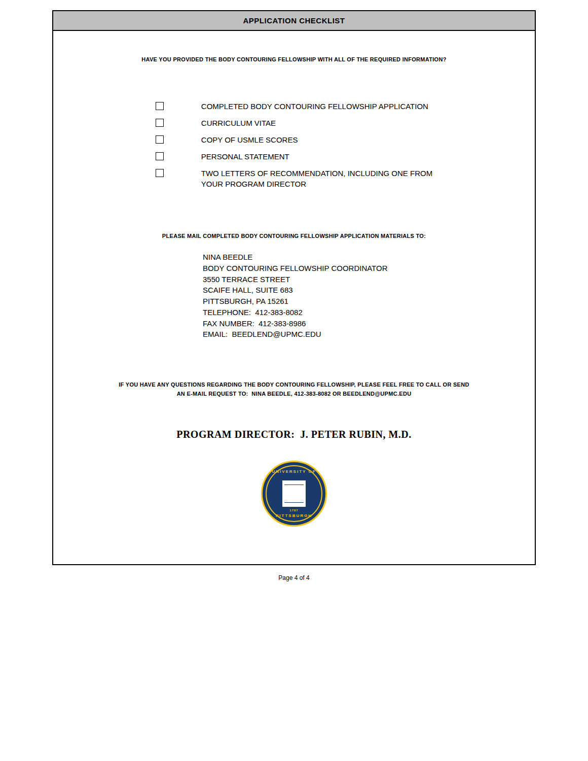APPLICATION CHECKLIST
HAVE YOU PROVIDED THE BODY CONTOURING FELLOWSHIP WITH ALL OF THE REQUIRED INFORMATION?
| | COMPLETED BODY CONTOURING FELLOWSHIP APPLICATION |
| | CURRICULUM VITAE |
| | COPY OF USMLE SCORES |
| | PERSONAL STATEMENT |
| | TWO LETTERS OF RECOMMENDATION, INCLUDING ONE FROM YOUR PROGRAM DIRECTOR |
PLEASE MAIL COMPLETED BODY CONTOURING FELLOWSHIP APPLICATION MATERIALS TO:
NINA BEEDLE
BODY CONTOURING FELLOWSHIP COORDINATOR
3550 TERRACE STREET
SCAIFE HALL, SUITE 683
PITTSBURGH, PA 15261
TELEPHONE: 412-383-8082
FAX NUMBER: 412-383-8986
EMAIL: BEEDLEND@UPMC.EDU
IF YOU HAVE ANY QUESTIONS REGARDING THE BODY CONTOURING FELLOWSHIP, PLEASE FEEL FREE TO CALL OR SEND
AN E-MAIL REQUEST TO: NINA BEEDLE, 412-383-8082 OR BEEDLEND@UPMC.EDU
PROGRAM DIRECTOR: J. PETER RUBIN, M.D.
UNIVERSITY OF
1787
PITTSBURGH
Page 4 of 4